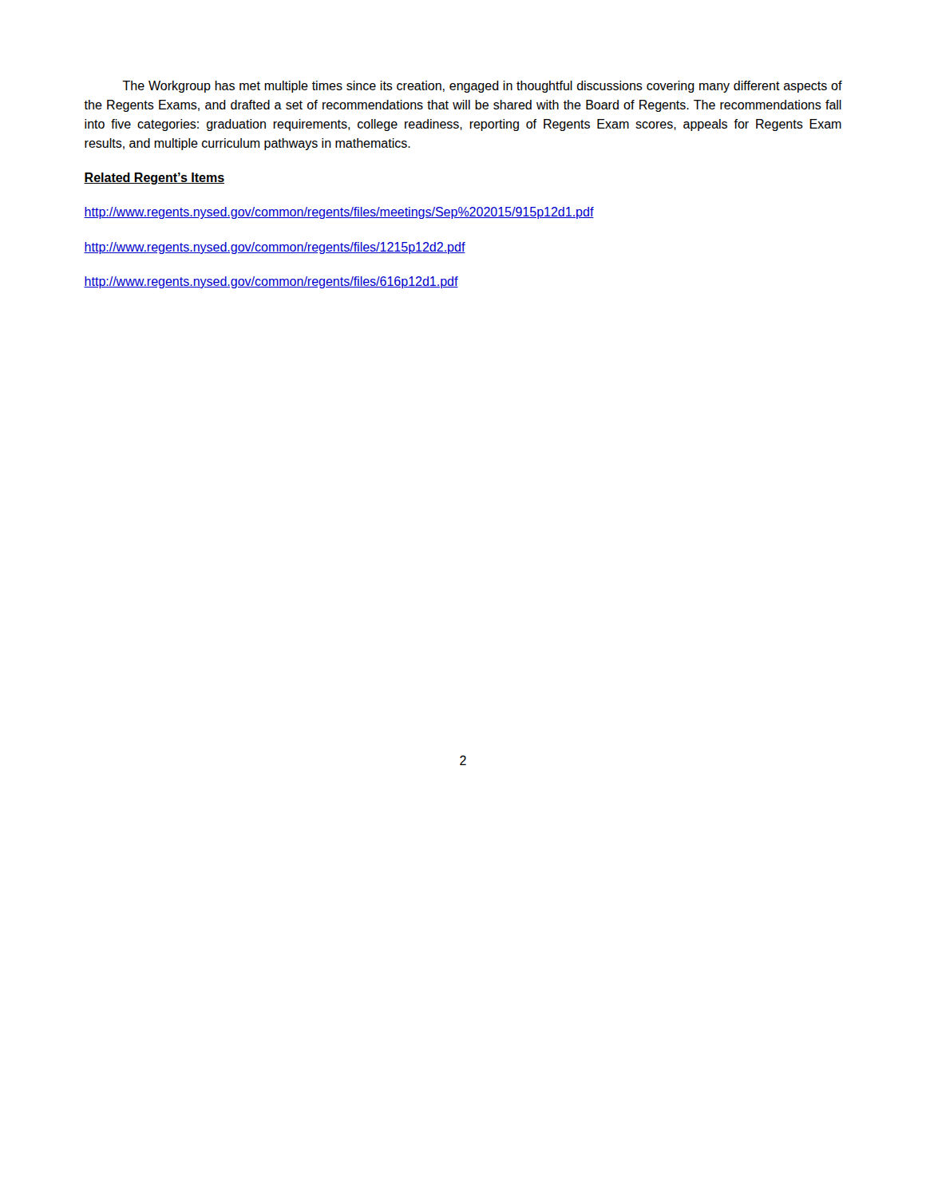The Workgroup has met multiple times since its creation, engaged in thoughtful discussions covering many different aspects of the Regents Exams, and drafted a set of recommendations that will be shared with the Board of Regents. The recommendations fall into five categories: graduation requirements, college readiness, reporting of Regents Exam scores, appeals for Regents Exam results, and multiple curriculum pathways in mathematics.
Related Regent’s Items
http://www.regents.nysed.gov/common/regents/files/meetings/Sep%202015/915p12d1.pdf
http://www.regents.nysed.gov/common/regents/files/1215p12d2.pdf
http://www.regents.nysed.gov/common/regents/files/616p12d1.pdf
2